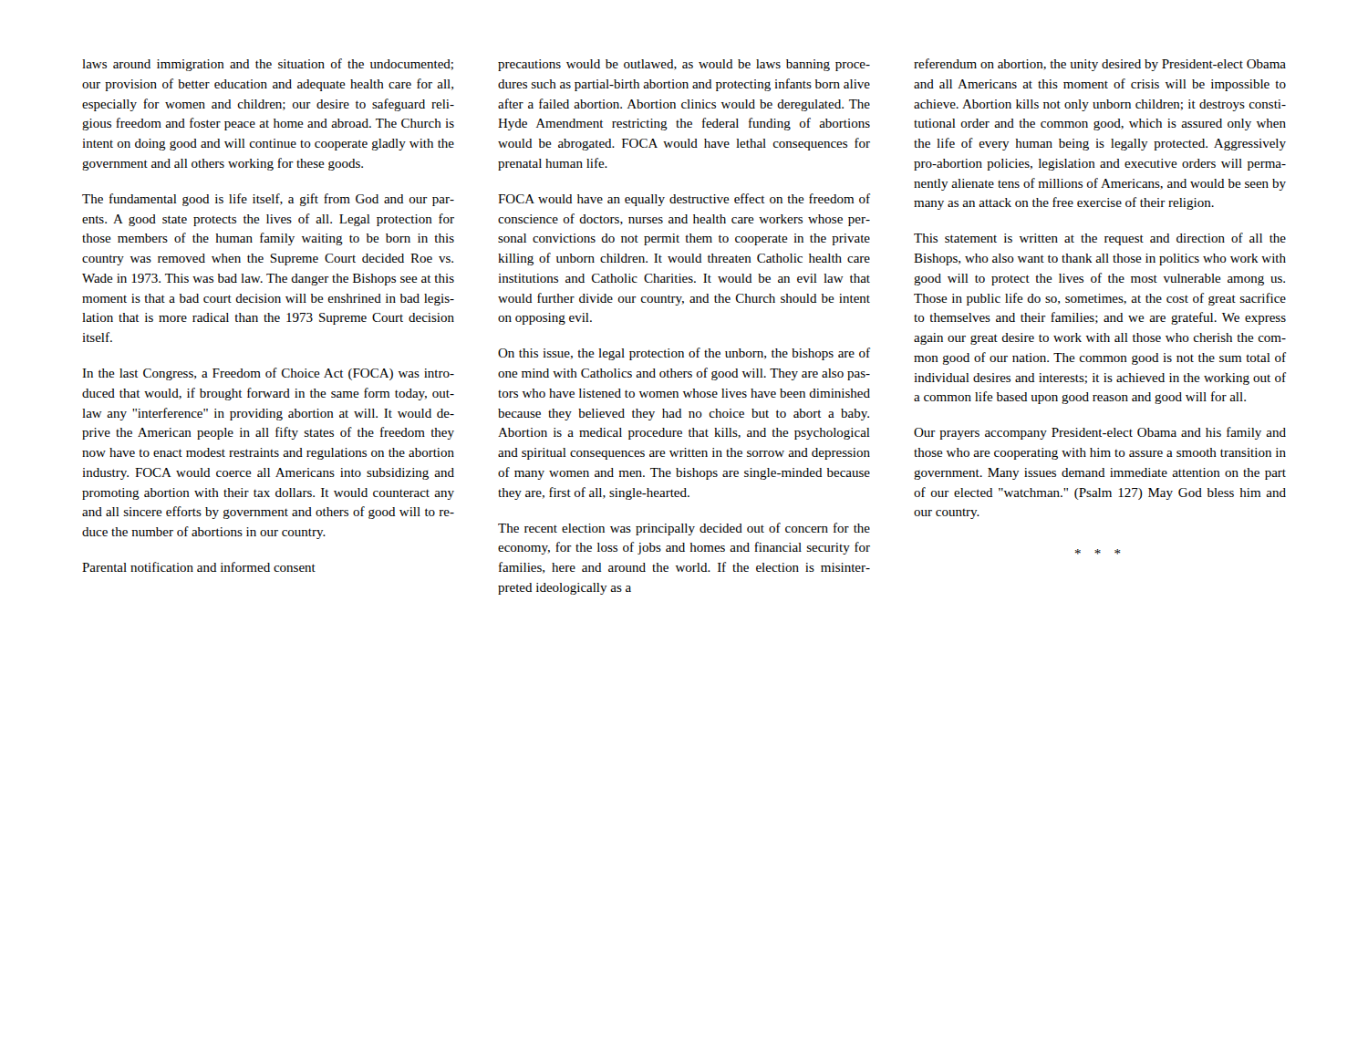laws around immigration and the situation of the undocumented; our provision of better education and adequate health care for all, especially for women and children; our desire to safeguard religious freedom and foster peace at home and abroad. The Church is intent on doing good and will continue to cooperate gladly with the government and all others working for these goods.
The fundamental good is life itself, a gift from God and our parents. A good state protects the lives of all. Legal protection for those members of the human family waiting to be born in this country was removed when the Supreme Court decided Roe vs. Wade in 1973. This was bad law. The danger the Bishops see at this moment is that a bad court decision will be enshrined in bad legislation that is more radical than the 1973 Supreme Court decision itself.
In the last Congress, a Freedom of Choice Act (FOCA) was introduced that would, if brought forward in the same form today, outlaw any "interference" in providing abortion at will. It would deprive the American people in all fifty states of the freedom they now have to enact modest restraints and regulations on the abortion industry. FOCA would coerce all Americans into subsidizing and promoting abortion with their tax dollars. It would counteract any and all sincere efforts by government and others of good will to reduce the number of abortions in our country.
Parental notification and informed consent
precautions would be outlawed, as would be laws banning procedures such as partial-birth abortion and protecting infants born alive after a failed abortion. Abortion clinics would be deregulated. The Hyde Amendment restricting the federal funding of abortions would be abrogated. FOCA would have lethal consequences for prenatal human life.
FOCA would have an equally destructive effect on the freedom of conscience of doctors, nurses and health care workers whose personal convictions do not permit them to cooperate in the private killing of unborn children. It would threaten Catholic health care institutions and Catholic Charities. It would be an evil law that would further divide our country, and the Church should be intent on opposing evil.
On this issue, the legal protection of the unborn, the bishops are of one mind with Catholics and others of good will. They are also pastors who have listened to women whose lives have been diminished because they believed they had no choice but to abort a baby. Abortion is a medical procedure that kills, and the psychological and spiritual consequences are written in the sorrow and depression of many women and men. The bishops are single-minded because they are, first of all, single-hearted.
The recent election was principally decided out of concern for the economy, for the loss of jobs and homes and financial security for families, here and around the world. If the election is misinterpreted ideologically as a
referendum on abortion, the unity desired by President-elect Obama and all Americans at this moment of crisis will be impossible to achieve. Abortion kills not only unborn children; it destroys constitutional order and the common good, which is assured only when the life of every human being is legally protected. Aggressively pro-abortion policies, legislation and executive orders will permanently alienate tens of millions of Americans, and would be seen by many as an attack on the free exercise of their religion.
This statement is written at the request and direction of all the Bishops, who also want to thank all those in politics who work with good will to protect the lives of the most vulnerable among us. Those in public life do so, sometimes, at the cost of great sacrifice to themselves and their families; and we are grateful. We express again our great desire to work with all those who cherish the common good of our nation. The common good is not the sum total of individual desires and interests; it is achieved in the working out of a common life based upon good reason and good will for all.
Our prayers accompany President-elect Obama and his family and those who are cooperating with him to assure a smooth transition in government. Many issues demand immediate attention on the part of our elected "watchman." (Psalm 127) May God bless him and our country.
* * *